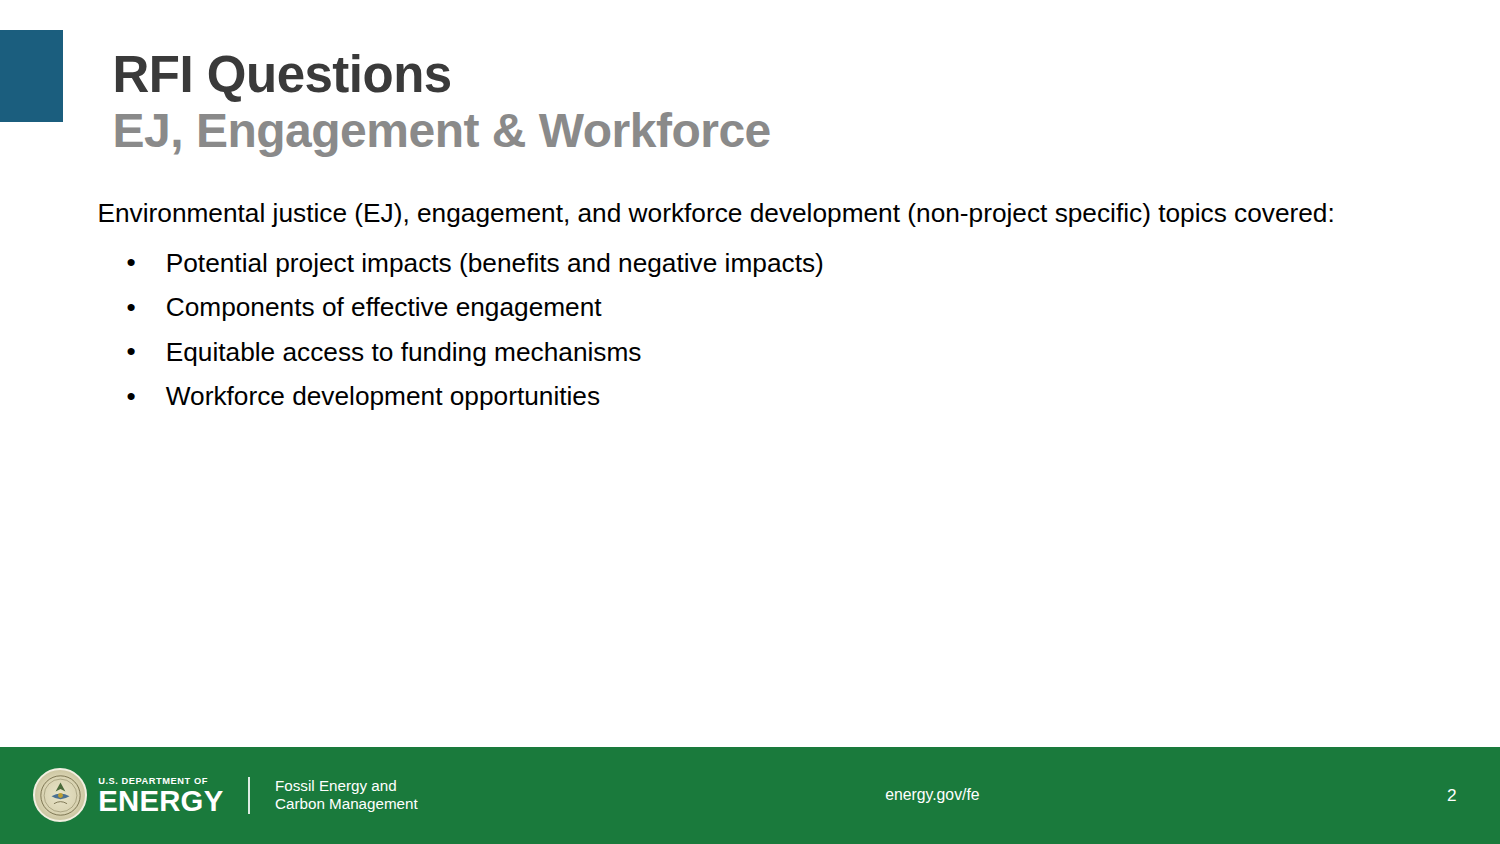RFI Questions
EJ, Engagement & Workforce
Environmental justice (EJ), engagement, and workforce development (non-project specific) topics covered:
Potential project impacts (benefits and negative impacts)
Components of effective engagement
Equitable access to funding mechanisms
Workforce development opportunities
U.S. Department of ENERGY
Fossil Energy and
Carbon Management
energy.gov/fe
2